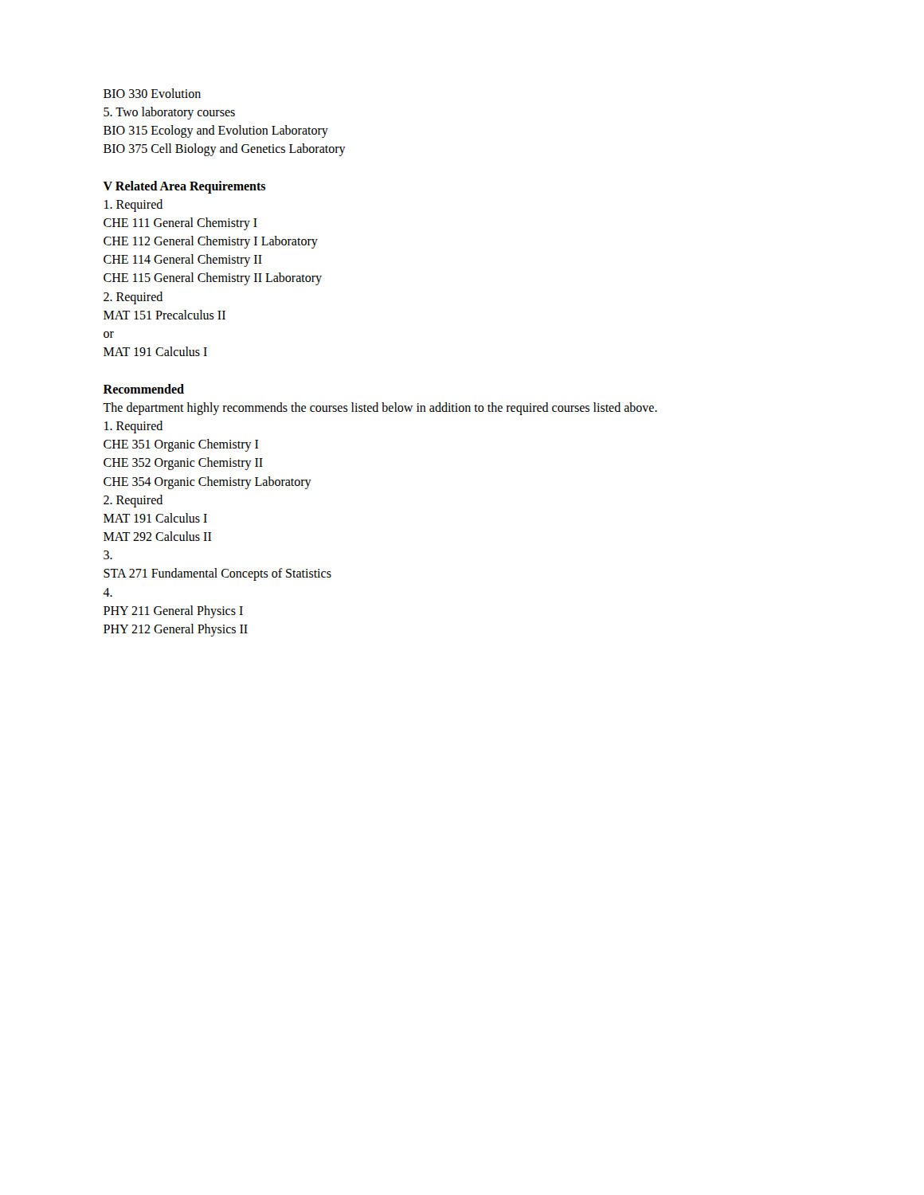BIO 330 Evolution
5. Two laboratory courses
BIO 315 Ecology and Evolution Laboratory
BIO 375 Cell Biology and Genetics Laboratory
V Related Area Requirements
1. Required
CHE 111 General Chemistry I
CHE 112 General Chemistry I Laboratory
CHE 114 General Chemistry II
CHE 115 General Chemistry II Laboratory
2. Required
MAT 151 Precalculus II
or
MAT 191 Calculus I
Recommended
The department highly recommends the courses listed below in addition to the required courses listed above.
1. Required
CHE 351 Organic Chemistry I
CHE 352 Organic Chemistry II
CHE 354 Organic Chemistry Laboratory
2. Required
MAT 191 Calculus I
MAT 292 Calculus II
3.
STA 271 Fundamental Concepts of Statistics
4.
PHY 211 General Physics I
PHY 212 General Physics II